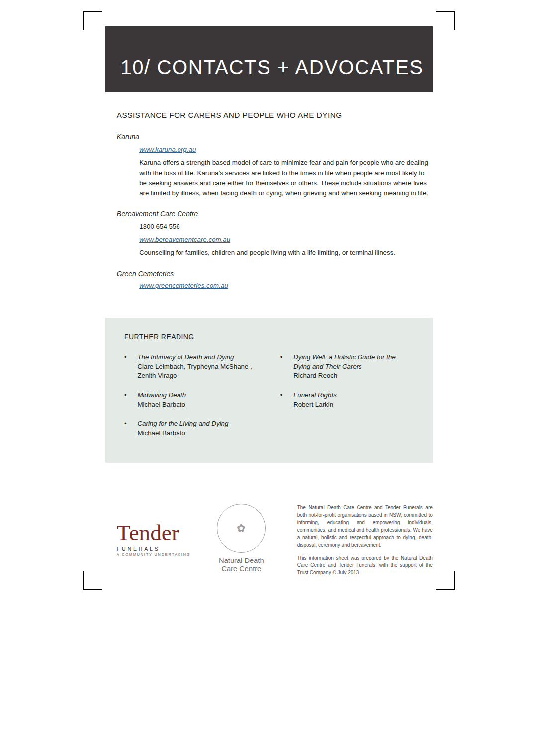10/ CONTACTS + ADVOCATES
ASSISTANCE FOR CARERS AND PEOPLE WHO ARE DYING
Karuna
www.karuna.org.au
Karuna offers a strength based model of care to minimize fear and pain for people who are dealing with the loss of life. Karuna’s services are linked to the times in life when people are most likely to be seeking answers and care either for themselves or others. These include situations where lives are limited by illness, when facing death or dying, when grieving and when seeking meaning in life.
Bereavement Care Centre
1300 654 556
www.bereavementcare.com.au
Counselling for families, children and people living with a life limiting, or terminal illness.
Green Cemeteries
www.greencemeteries.com.au
FURTHER READING
The Intimacy of Death and Dying Clare Leimbach, Trypheyna McShane , Zenith Virago
Midwiving Death Michael Barbato
Caring for the Living and Dying Michael Barbato
Dying Well: a Holistic Guide for the Dying and Their Carers Richard Reoch
Funeral Rights Robert Larkin
Tender FUNERALS A COMMUNITY UNDERTAKING
✿
Natural Death
Care Centre
The Natural Death Care Centre and Tender Funerals are both not-for-profit organisations based in NSW, committed to informing, educating and empowering individuals, communities, and medical and health professionals. We have a natural, holistic and respectful approach to dying, death, disposal, ceremony and bereavement.
This information sheet was prepared by the Natural Death Care Centre and Tender Funerals, with the support of the Trust Company © July 2013